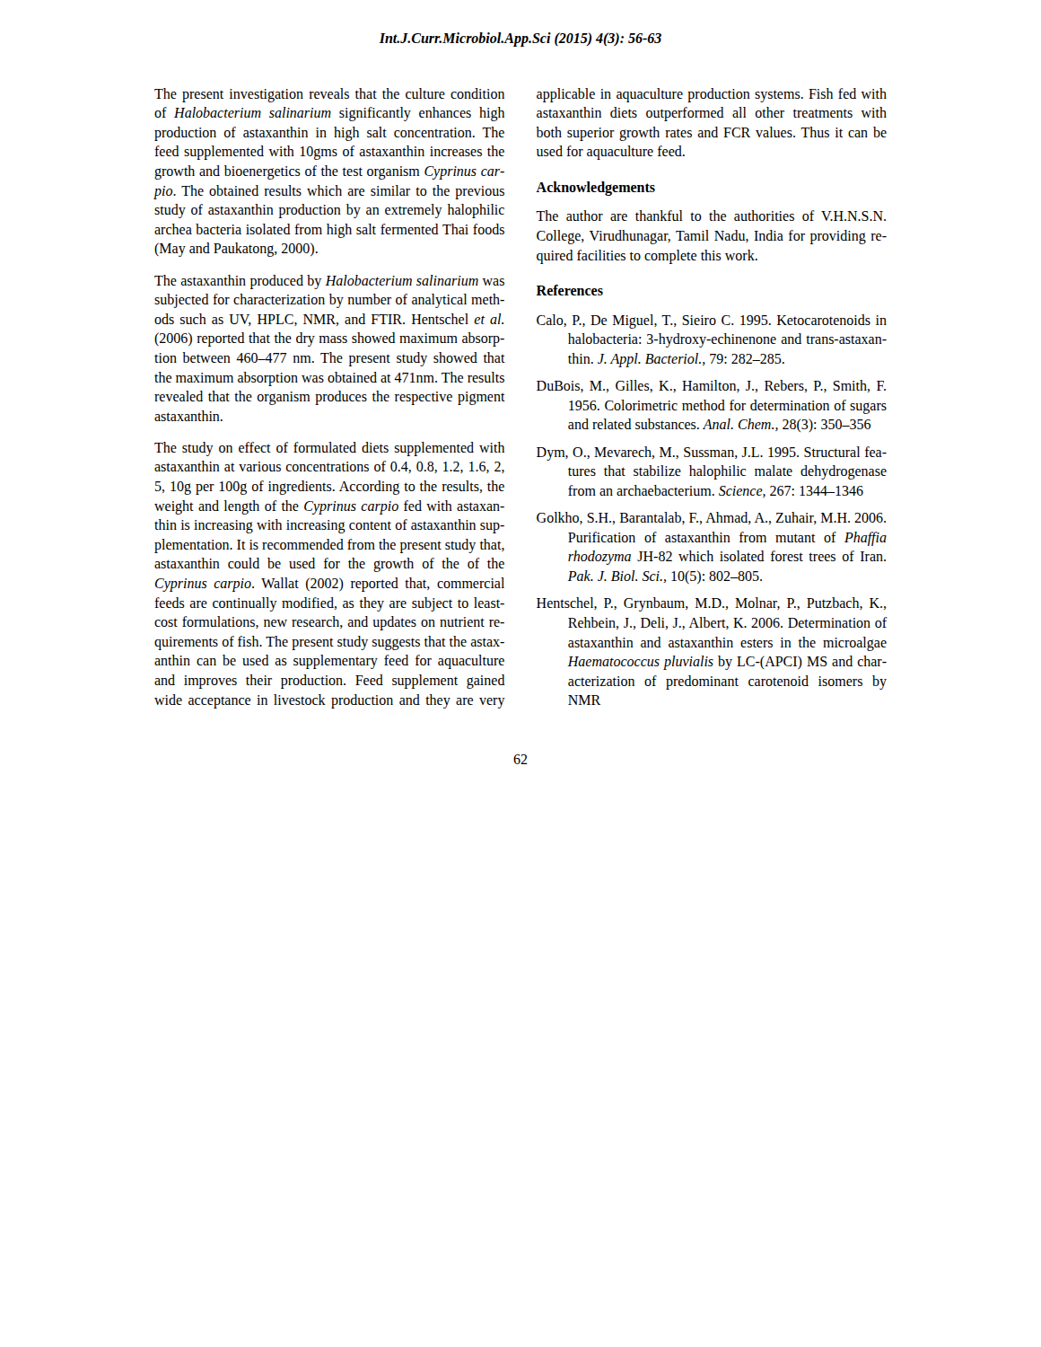Int.J.Curr.Microbiol.App.Sci (2015) 4(3): 56-63
The present investigation reveals that the culture condition of Halobacterium salinarium significantly enhances high production of astaxanthin in high salt concentration. The feed supplemented with 10gms of astaxanthin increases the growth and bioenergetics of the test organism Cyprinus carpio. The obtained results which are similar to the previous study of astaxanthin production by an extremely halophilic archea bacteria isolated from high salt fermented Thai foods (May and Paukatong, 2000).
The astaxanthin produced by Halobacterium salinarium was subjected for characterization by number of analytical methods such as UV, HPLC, NMR, and FTIR. Hentschel et al. (2006) reported that the dry mass showed maximum absorption between 460–477 nm. The present study showed that the maximum absorption was obtained at 471nm. The results revealed that the organism produces the respective pigment astaxanthin.
The study on effect of formulated diets supplemented with astaxanthin at various concentrations of 0.4, 0.8, 1.2, 1.6, 2, 5, 10g per 100g of ingredients. According to the results, the weight and length of the Cyprinus carpio fed with astaxanthin is increasing with increasing content of astaxanthin supplementation. It is recommended from the present study that, astaxanthin could be used for the growth of the of the Cyprinus carpio. Wallat (2002) reported that, commercial feeds are continually modified, as they are subject to least-cost formulations, new research, and updates on nutrient requirements of fish. The present study suggests that the astaxanthin can be used as supplementary feed for aquaculture and improves their production. Feed supplement gained wide acceptance in livestock production and they are very applicable in aquaculture production systems. Fish fed with astaxanthin diets outperformed all other treatments with both superior growth rates and FCR values. Thus it can be used for aquaculture feed.
Acknowledgements
The author are thankful to the authorities of V.H.N.S.N. College, Virudhunagar, Tamil Nadu, India for providing required facilities to complete this work.
References
Calo, P., De Miguel, T., Sieiro C. 1995. Ketocarotenoids in halobacteria: 3-hydroxy-echinenone and trans-astaxanthin. J. Appl. Bacteriol., 79: 282–285.
DuBois, M., Gilles, K., Hamilton, J., Rebers, P., Smith, F. 1956. Colorimetric method for determination of sugars and related substances. Anal. Chem., 28(3): 350–356
Dym, O., Mevarech, M., Sussman, J.L. 1995. Structural features that stabilize halophilic malate dehydrogenase from an archaebacterium. Science, 267: 1344–1346
Golkho, S.H., Barantalab, F., Ahmad, A., Zuhair, M.H. 2006. Purification of astaxanthin from mutant of Phaffia rhodozyma JH-82 which isolated forest trees of Iran. Pak. J. Biol. Sci., 10(5): 802–805.
Hentschel, P., Grynbaum, M.D., Molnar, P., Putzbach, K., Rehbein, J., Deli, J., Albert, K. 2006. Determination of astaxanthin and astaxanthin esters in the microalgae Haematococcus pluvialis by LC-(APCI) MS and characterization of predominant carotenoid isomers by NMR
62